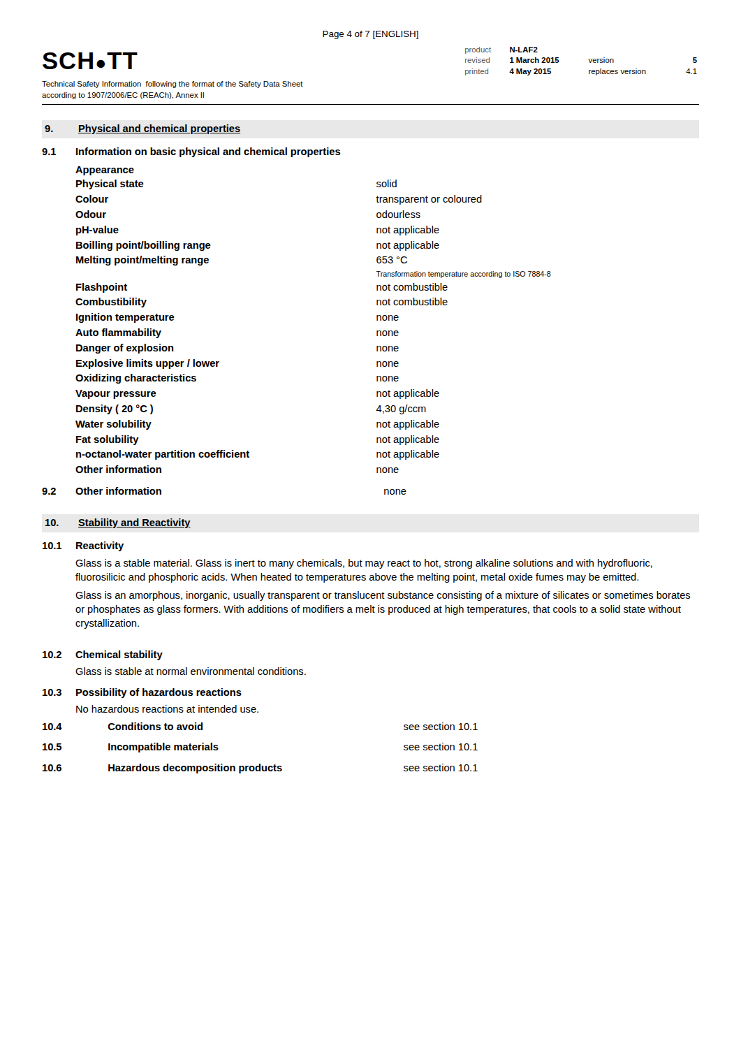Page 4 of 7 [ENGLISH]
SCH●TT
Technical Safety Information following the format of the Safety Data Sheet
according to 1907/2006/EC (REACh), Annex II
| product | N-LAF2 | | |
| revised | 1 March 2015 | version | 5 |
| printed | 4 May 2015 | replaces version | 4.1 |
9. Physical and chemical properties
9.1
Information on basic physical and chemical properties
Appearance
| Physical state | solid |
| Colour | transparent or coloured |
| Odour | odourless |
| pH-value | not applicable |
| Boilling point/boilling range | not applicable |
| Melting point/melting range | 653 °C |
| | Transformation temperature according to ISO 7884-8 |
| Flashpoint | not combustible |
| Combustibility | not combustible |
| Ignition temperature | none |
| Auto flammability | none |
| Danger of explosion | none |
| Explosive limits upper / lower | none |
| Oxidizing characteristics | none |
| Vapour pressure | not applicable |
| Density ( 20 °C ) | 4,30 g/ccm |
| Water solubility | not applicable |
| Fat solubility | not applicable |
| n-octanol-water partition coefficient | not applicable |
| Other information | none |
9.2
Other information
none
10. Stability and Reactivity
10.1
Reactivity
Glass is a stable material. Glass is inert to many chemicals, but may react to hot, strong alkaline solutions and with hydrofluoric, fluorosilicic and phosphoric acids. When heated to temperatures above the melting point, metal oxide fumes may be emitted.
Glass is an amorphous, inorganic, usually transparent or translucent substance consisting of a mixture of silicates or sometimes borates or phosphates as glass formers. With additions of modifiers a melt is produced at high temperatures, that cools to a solid state without crystallization.
10.2
Chemical stability
Glass is stable at normal environmental conditions.
10.3
Possibility of hazardous reactions
No hazardous reactions at intended use.
| 10.4 | Conditions to avoid | see section 10.1 |
| 10.5 | Incompatible materials | see section 10.1 |
| 10.6 | Hazardous decomposition products | see section 10.1 |